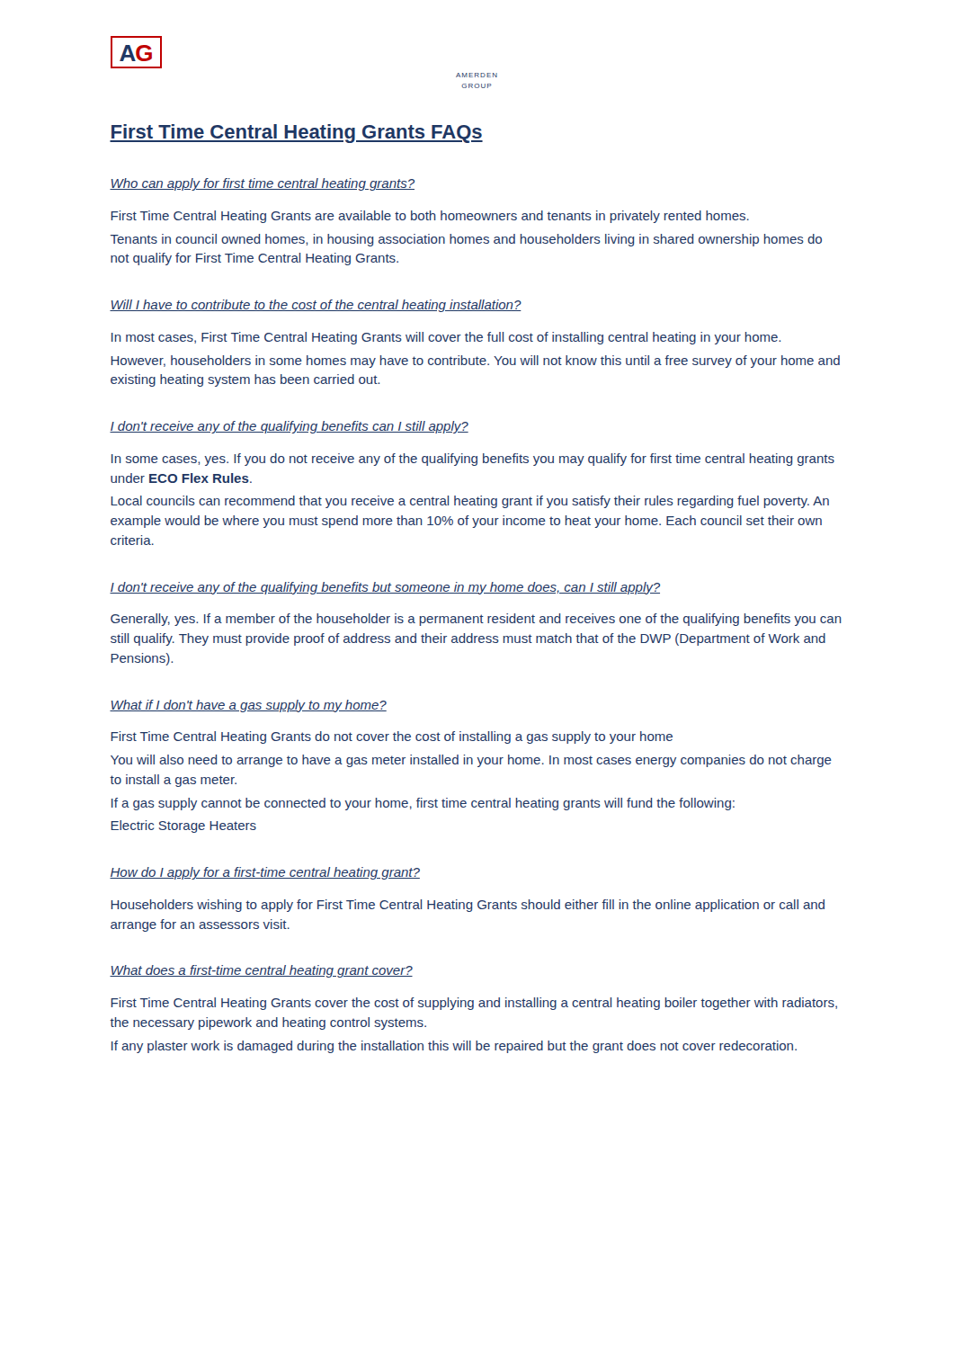AG
AMERDEN
GROUP
First Time Central Heating Grants FAQs
Who can apply for first time central heating grants?
First Time Central Heating Grants are available to both homeowners and tenants in privately rented homes.
Tenants in council owned homes, in housing association homes and householders living in shared ownership homes do not qualify for First Time Central Heating Grants.
Will I have to contribute to the cost of the central heating installation?
In most cases, First Time Central Heating Grants will cover the full cost of installing central heating in your home.
However, householders in some homes may have to contribute. You will not know this until a free survey of your home and existing heating system has been carried out.
I don't receive any of the qualifying benefits can I still apply?
In some cases, yes. If you do not receive any of the qualifying benefits you may qualify for first time central heating grants under ECO Flex Rules.
Local councils can recommend that you receive a central heating grant if you satisfy their rules regarding fuel poverty. An example would be where you must spend more than 10% of your income to heat your home. Each council set their own criteria.
I don't receive any of the qualifying benefits but someone in my home does, can I still apply?
Generally, yes. If a member of the householder is a permanent resident and receives one of the qualifying benefits you can still qualify. They must provide proof of address and their address must match that of the DWP (Department of Work and Pensions).
What if I don't have a gas supply to my home?
First Time Central Heating Grants do not cover the cost of installing a gas supply to your home
You will also need to arrange to have a gas meter installed in your home. In most cases energy companies do not charge to install a gas meter.
If a gas supply cannot be connected to your home, first time central heating grants will fund the following:
Electric Storage Heaters
How do I apply for a first-time central heating grant?
Householders wishing to apply for First Time Central Heating Grants should either fill in the online application or call and arrange for an assessors visit.
What does a first-time central heating grant cover?
First Time Central Heating Grants cover the cost of supplying and installing a central heating boiler together with radiators, the necessary pipework and heating control systems.
If any plaster work is damaged during the installation this will be repaired but the grant does not cover redecoration.